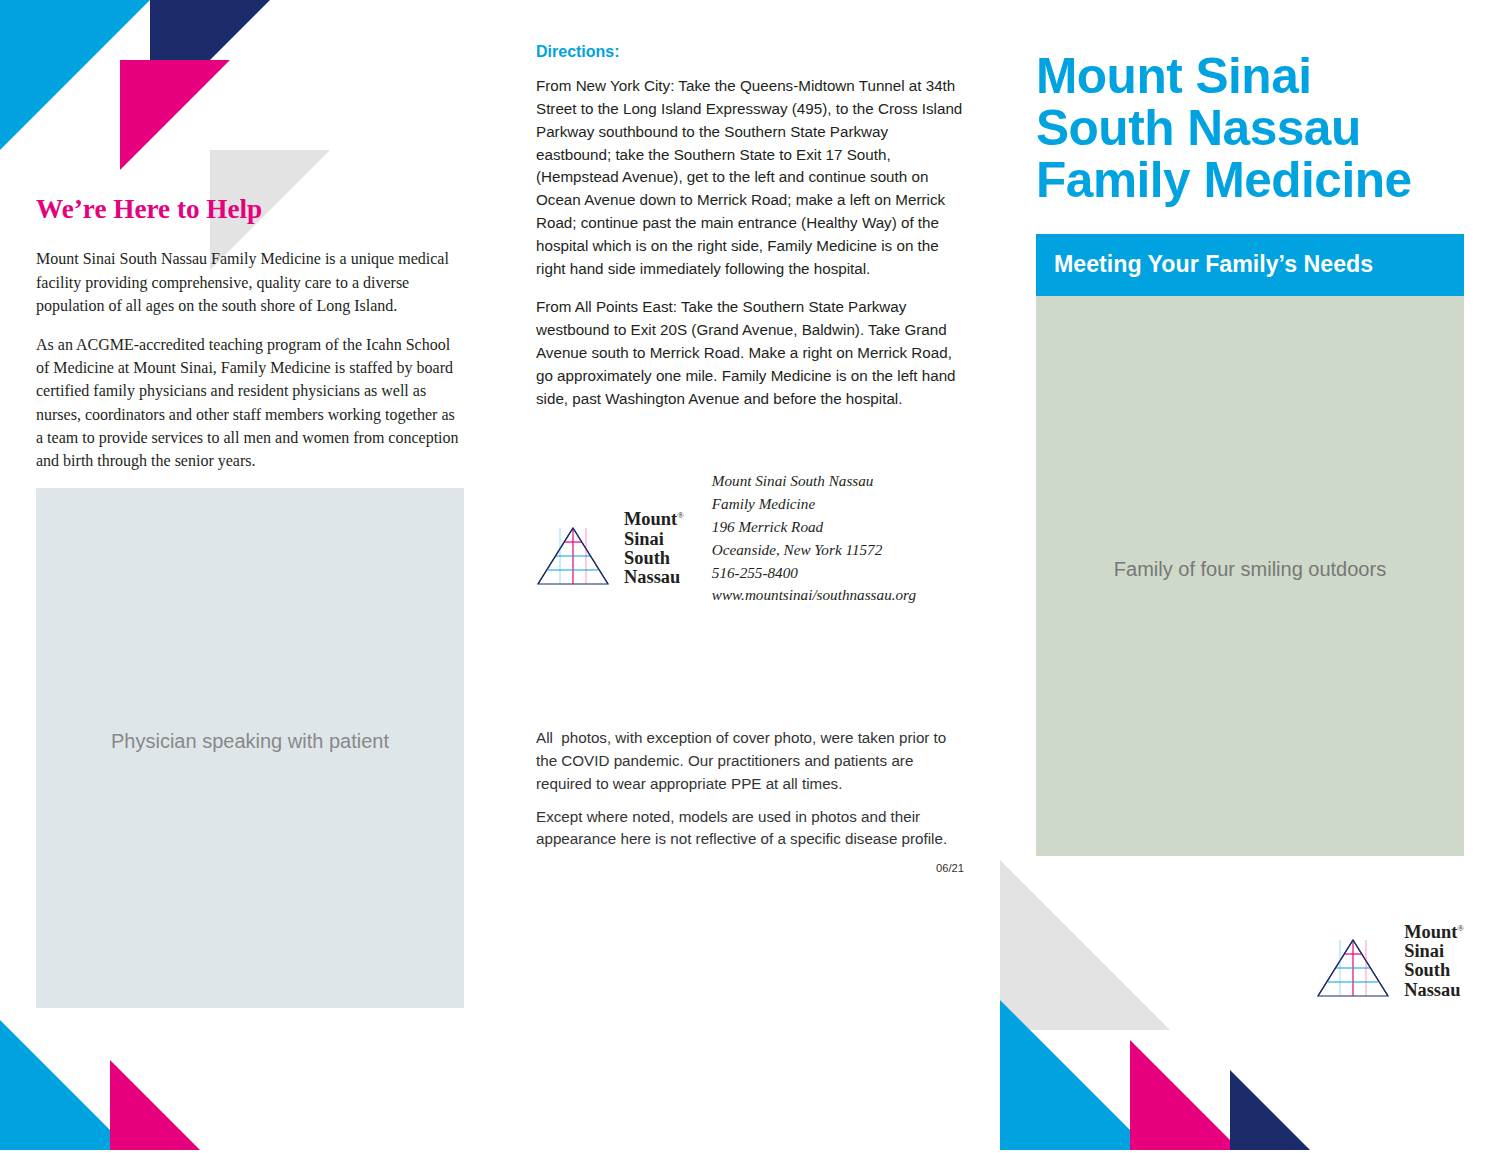We’re Here to Help
Mount Sinai South Nassau Family Medicine is a unique medical facility providing comprehensive, quality care to a diverse population of all ages on the south shore of Long Island.
As an ACGME-accredited teaching program of the Icahn School of Medicine at Mount Sinai, Family Medicine is staffed by board certified family physicians and resident physicians as well as nurses, coordinators and other staff members working together as a team to provide services to all men and women from conception and birth through the senior years.
Directions:
From New York City: Take the Queens-Midtown Tunnel at 34th Street to the Long Island Expressway (495), to the Cross Island Parkway southbound to the Southern State Parkway eastbound; take the Southern State to Exit 17 South, (Hempstead Avenue), get to the left and continue south on Ocean Avenue down to Merrick Road; make a left on Merrick Road; continue past the main entrance (Healthy Way) of the hospital which is on the right side, Family Medicine is on the right hand side immediately following the hospital.
From All Points East: Take the Southern State Parkway westbound to Exit 20S (Grand Avenue, Baldwin). Take Grand Avenue south to Merrick Road. Make a right on Merrick Road, go approximately one mile. Family Medicine is on the left hand side, past Washington Avenue and before the hospital.
Mount®
Sinai
South
Nassau
Mount Sinai South Nassau
Family Medicine
196 Merrick Road
Oceanside, New York 11572
516-255-8400
www.mountsinai/southnassau.org
All photos, with exception of cover photo, were taken prior to the COVID pandemic. Our practitioners and patients are required to wear appropriate PPE at all times.
Except where noted, models are used in photos and their appearance here is not reflective of a specific disease profile.
06/21
Mount Sinai
South Nassau
Family Medicine
Meeting Your Family’s Needs
Mount®
Sinai
South
Nassau